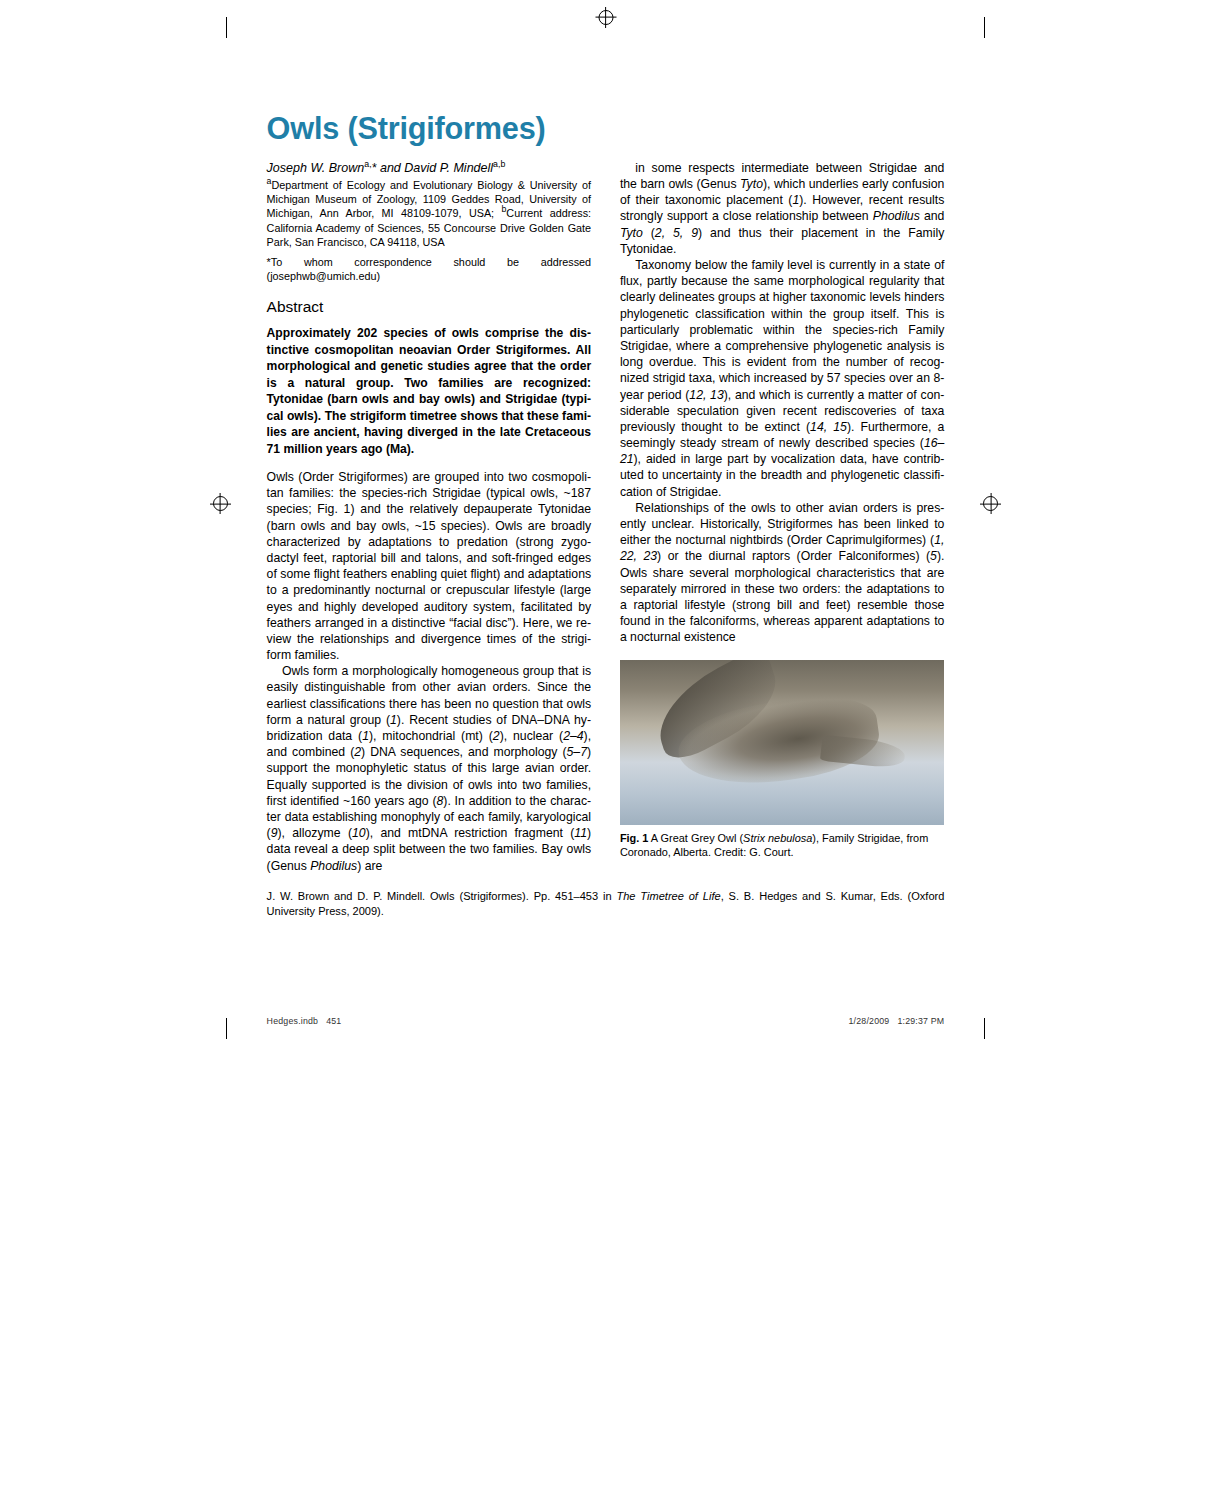Owls (Strigiformes)
Joseph W. Browna,* and David P. Mindella,b
aDepartment of Ecology and Evolutionary Biology & University of Michigan Museum of Zoology, 1109 Geddes Road, University of Michigan, Ann Arbor, MI 48109-1079, USA; bCurrent address: California Academy of Sciences, 55 Concourse Drive Golden Gate Park, San Francisco, CA 94118, USA
*To whom correspondence should be addressed (josephwb@umich.edu)
Abstract
Approximately 202 species of owls comprise the distinctive cosmopolitan neoavian Order Strigiformes. All morphological and genetic studies agree that the order is a natural group. Two families are recognized: Tytonidae (barn owls and bay owls) and Strigidae (typical owls). The strigiform timetree shows that these families are ancient, having diverged in the late Cretaceous 71 million years ago (Ma).
Owls (Order Strigiformes) are grouped into two cosmopolitan families: the species-rich Strigidae (typical owls, ~187 species; Fig. 1) and the relatively depauperate Tytonidae (barn owls and bay owls, ~15 species). Owls are broadly characterized by adaptations to predation (strong zygodactyl feet, raptorial bill and talons, and soft-fringed edges of some flight feathers enabling quiet flight) and adaptations to a predominantly nocturnal or crepuscular lifestyle (large eyes and highly developed auditory system, facilitated by feathers arranged in a distinctive “facial disc”). Here, we review the relationships and divergence times of the strigiform families.
Owls form a morphologically homogeneous group that is easily distinguishable from other avian orders. Since the earliest classifications there has been no question that owls form a natural group (1). Recent studies of DNA–DNA hybridization data (1), mitochondrial (mt) (2), nuclear (2–4), and combined (2) DNA sequences, and morphology (5–7) support the monophyletic status of this large avian order. Equally supported is the division of owls into two families, first identified ~160 years ago (8). In addition to the character data establishing monophyly of each family, karyological (9), allozyme (10), and mtDNA restriction fragment (11) data reveal a deep split between the two families. Bay owls (Genus Phodilus) are
in some respects intermediate between Strigidae and the barn owls (Genus Tyto), which underlies early confusion of their taxonomic placement (1). However, recent results strongly support a close relationship between Phodilus and Tyto (2, 5, 9) and thus their placement in the Family Tytonidae.
Taxonomy below the family level is currently in a state of flux, partly because the same morphological regularity that clearly delineates groups at higher taxonomic levels hinders phylogenetic classification within the group itself. This is particularly problematic within the species-rich Family Strigidae, where a comprehensive phylogenetic analysis is long overdue. This is evident from the number of recognized strigid taxa, which increased by 57 species over an 8-year period (12, 13), and which is currently a matter of considerable speculation given recent rediscoveries of taxa previously thought to be extinct (14, 15). Furthermore, a seemingly steady stream of newly described species (16–21), aided in large part by vocalization data, have contributed to uncertainty in the breadth and phylogenetic classification of Strigidae.
Relationships of the owls to other avian orders is presently unclear. Historically, Strigiformes has been linked to either the nocturnal nightbirds (Order Caprimulgiformes) (1, 22, 23) or the diurnal raptors (Order Falconiformes) (5). Owls share several morphological characteristics that are separately mirrored in these two orders: the adaptations to a raptorial lifestyle (strong bill and feet) resemble those found in the falconiforms, whereas apparent adaptations to a nocturnal existence
Fig. 1 A Great Grey Owl (Strix nebulosa), Family Strigidae, from Coronado, Alberta. Credit: G. Court.
J. W. Brown and D. P. Mindell. Owls (Strigiformes). Pp. 451–453 in The Timetree of Life, S. B. Hedges and S. Kumar, Eds. (Oxford University Press, 2009).
Hedges.indb 451
1/28/2009 1:29:37 PM